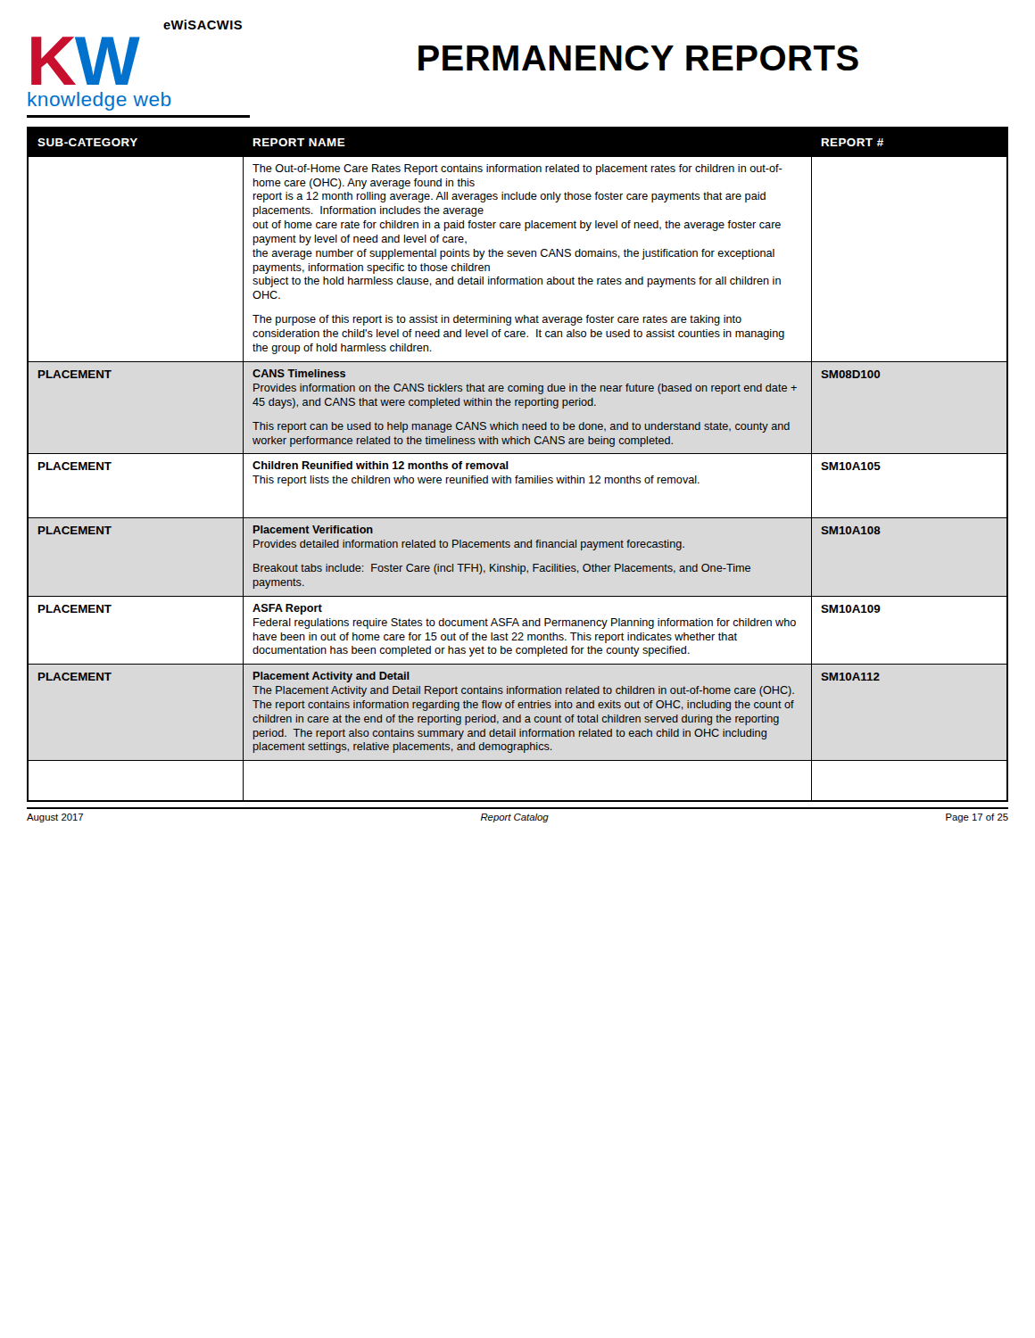eWiSACWIS
KW
knowledge web
PERMANENCY REPORTS
| SUB-CATEGORY | REPORT NAME | REPORT # |
| --- | --- | --- |
| | The Out-of-Home Care Rates Report contains information related to placement rates for children in out-of-home care (OHC). Any average found in this report is a 12 month rolling average. All averages include only those foster care payments that are paid placements. Information includes the average out of home care rate for children in a paid foster care placement by level of need, the average foster care payment by level of need and level of care, the average number of supplemental points by the seven CANS domains, the justification for exceptional payments, information specific to those children subject to the hold harmless clause, and detail information about the rates and payments for all children in OHC. The purpose of this report is to assist in determining what average foster care rates are taking into consideration the child's level of need and level of care. It can also be used to assist counties in managing the group of hold harmless children. | |
| PLACEMENT | CANS Timeliness Provides information on the CANS ticklers that are coming due in the near future (based on report end date + 45 days), and CANS that were completed within the reporting period. This report can be used to help manage CANS which need to be done, and to understand state, county and worker performance related to the timeliness with which CANS are being completed. | SM08D100 |
| PLACEMENT | Children Reunified within 12 months of removal This report lists the children who were reunified with families within 12 months of removal. | SM10A105 |
| PLACEMENT | Placement Verification Provides detailed information related to Placements and financial payment forecasting. Breakout tabs include: Foster Care (incl TFH), Kinship, Facilities, Other Placements, and One-Time payments. | SM10A108 |
| PLACEMENT | ASFA Report Federal regulations require States to document ASFA and Permanency Planning information for children who have been in out of home care for 15 out of the last 22 months. This report indicates whether that documentation has been completed or has yet to be completed for the county specified. | SM10A109 |
| PLACEMENT | Placement Activity and Detail The Placement Activity and Detail Report contains information related to children in out-of-home care (OHC). The report contains information regarding the flow of entries into and exits out of OHC, including the count of children in care at the end of the reporting period, and a count of total children served during the reporting period. The report also contains summary and detail information related to each child in OHC including placement settings, relative placements, and demographics. | SM10A112 |
August 2017
Report Catalog
Page 17 of 25